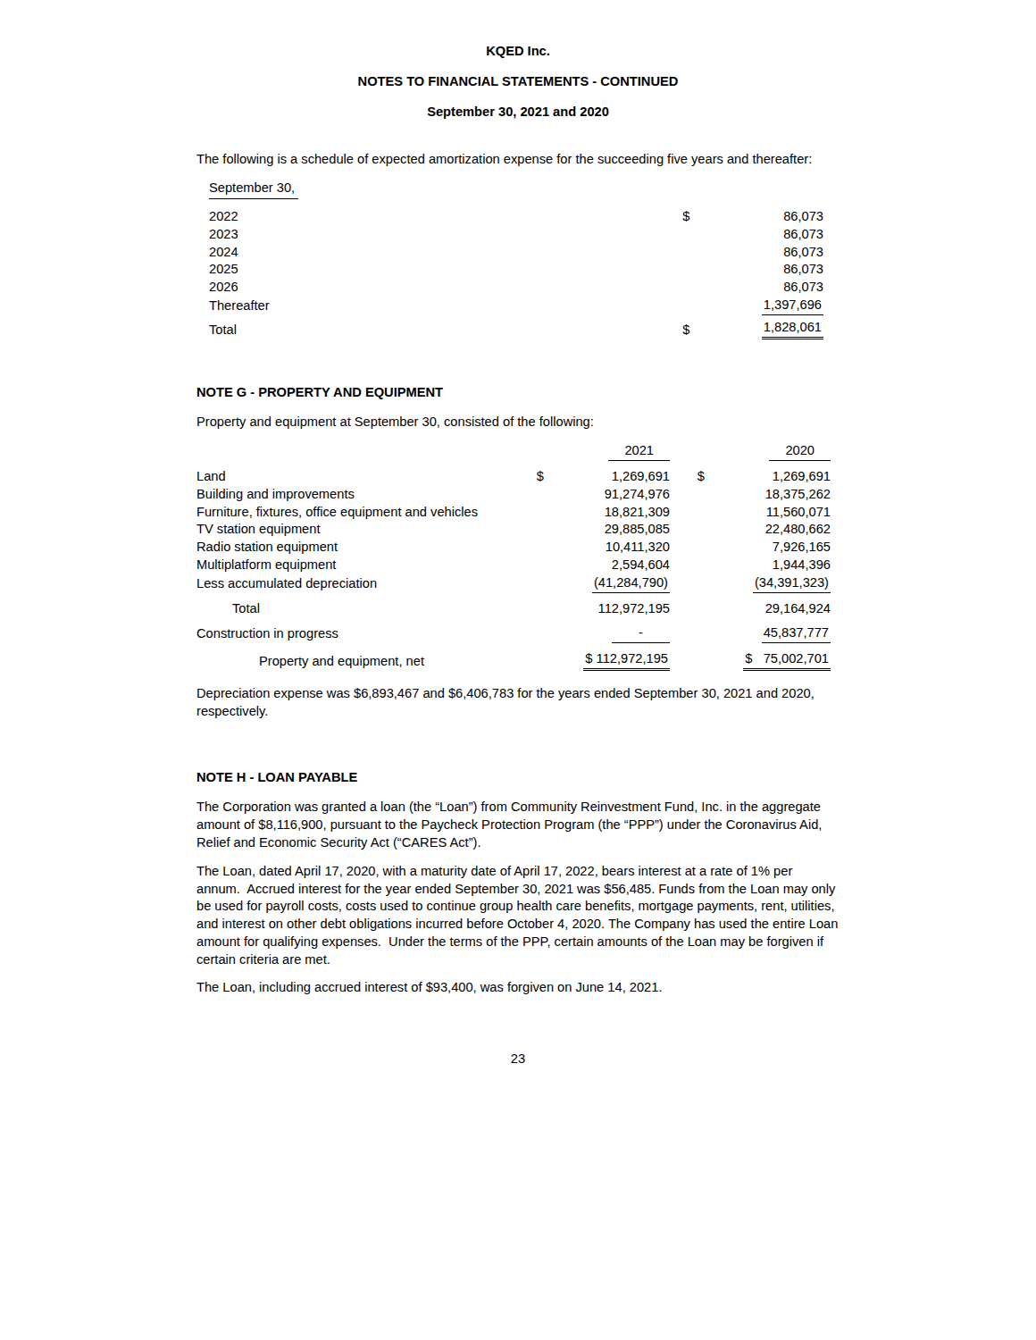KQED Inc.
NOTES TO FINANCIAL STATEMENTS - CONTINUED
September 30, 2021 and 2020
The following is a schedule of expected amortization expense for the succeeding five years and thereafter:
| September 30, | | |
| 2022 | $ | 86,073 |
| 2023 | | 86,073 |
| 2024 | | 86,073 |
| 2025 | | 86,073 |
| 2026 | | 86,073 |
| Thereafter | | 1,397,696 |
| Total | $ | 1,828,061 |
NOTE G - PROPERTY AND EQUIPMENT
Property and equipment at September 30, consisted of the following:
| | | 2021 | | 2020 |
| Land | $ | 1,269,691 | $ | 1,269,691 |
| Building and improvements | | 91,274,976 | | 18,375,262 |
| Furniture, fixtures, office equipment and vehicles | | 18,821,309 | | 11,560,071 |
| TV station equipment | | 29,885,085 | | 22,480,662 |
| Radio station equipment | | 10,411,320 | | 7,926,165 |
| Multiplatform equipment | | 2,594,604 | | 1,944,396 |
| Less accumulated depreciation | | (41,284,790) | | (34,391,323) |
| Total | | 112,972,195 | | 29,164,924 |
| Construction in progress | | - | | 45,837,777 |
| Property and equipment, net | | $ 112,972,195 | | $ 75,002,701 |
Depreciation expense was $6,893,467 and $6,406,783 for the years ended September 30, 2021 and 2020, respectively.
NOTE H - LOAN PAYABLE
The Corporation was granted a loan (the “Loan”) from Community Reinvestment Fund, Inc. in the aggregate amount of $8,116,900, pursuant to the Paycheck Protection Program (the “PPP”) under the Coronavirus Aid, Relief and Economic Security Act (“CARES Act”).
The Loan, dated April 17, 2020, with a maturity date of April 17, 2022, bears interest at a rate of 1% per annum. Accrued interest for the year ended September 30, 2021 was $56,485. Funds from the Loan may only be used for payroll costs, costs used to continue group health care benefits, mortgage payments, rent, utilities, and interest on other debt obligations incurred before October 4, 2020. The Company has used the entire Loan amount for qualifying expenses. Under the terms of the PPP, certain amounts of the Loan may be forgiven if certain criteria are met.
The Loan, including accrued interest of $93,400, was forgiven on June 14, 2021.
23